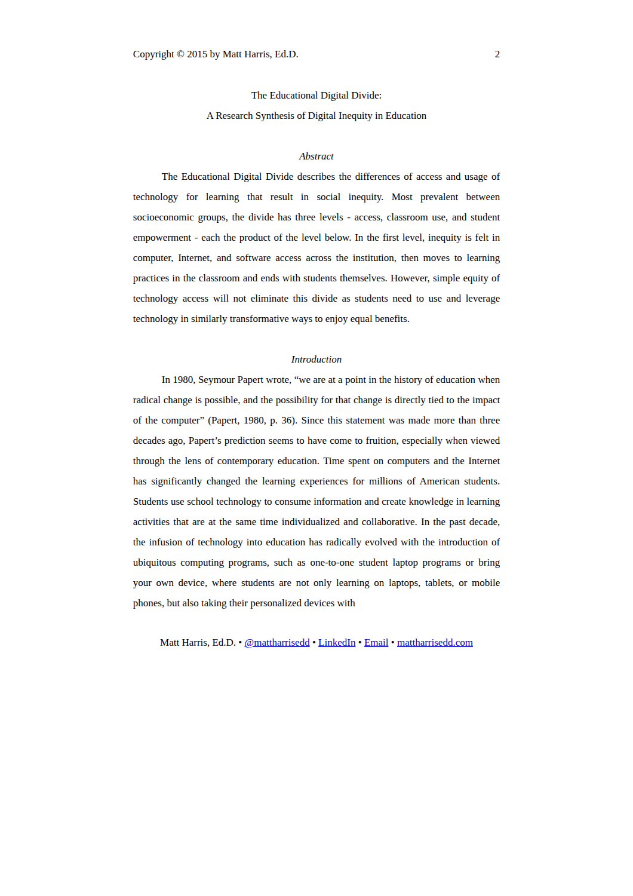Copyright © 2015 by Matt Harris, Ed.D. 2
The Educational Digital Divide: A Research Synthesis of Digital Inequity in Education
Abstract
The Educational Digital Divide describes the differences of access and usage of technology for learning that result in social inequity. Most prevalent between socioeconomic groups, the divide has three levels - access, classroom use, and student empowerment - each the product of the level below. In the first level, inequity is felt in computer, Internet, and software access across the institution, then moves to learning practices in the classroom and ends with students themselves. However, simple equity of technology access will not eliminate this divide as students need to use and leverage technology in similarly transformative ways to enjoy equal benefits.
Introduction
In 1980, Seymour Papert wrote, “we are at a point in the history of education when radical change is possible, and the possibility for that change is directly tied to the impact of the computer” (Papert, 1980, p. 36). Since this statement was made more than three decades ago, Papert’s prediction seems to have come to fruition, especially when viewed through the lens of contemporary education. Time spent on computers and the Internet has significantly changed the learning experiences for millions of American students. Students use school technology to consume information and create knowledge in learning activities that are at the same time individualized and collaborative. In the past decade, the infusion of technology into education has radically evolved with the introduction of ubiquitous computing programs, such as one-to-one student laptop programs or bring your own device, where students are not only learning on laptops, tablets, or mobile phones, but also taking their personalized devices with
Matt Harris, Ed.D. • @mattharrisedd • LinkedIn • Email • mattharrisedd.com